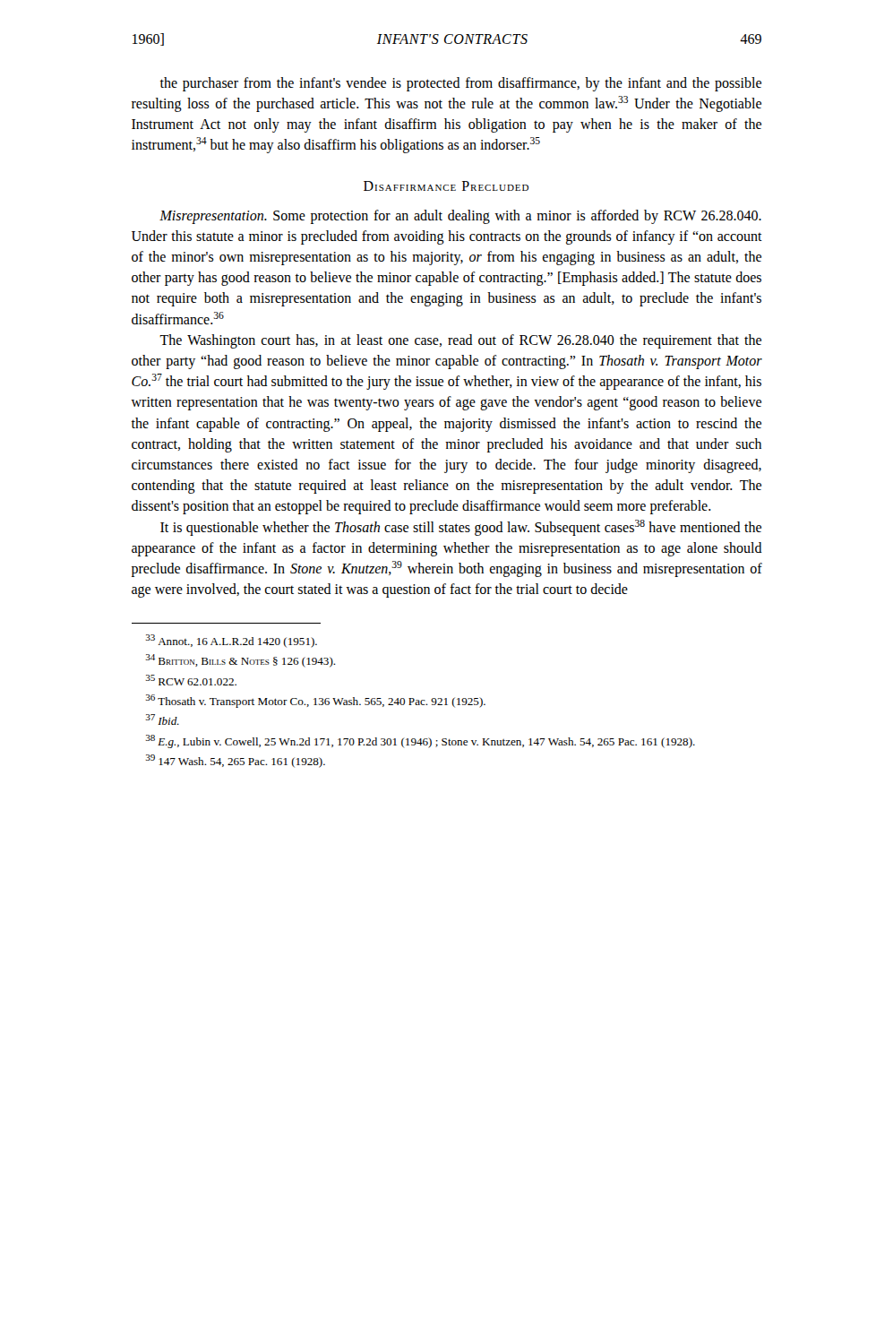1960] Infant's Contracts 469
the purchaser from the infant's vendee is protected from disaffirmance, by the infant and the possible resulting loss of the purchased article. This was not the rule at the common law.33 Under the Negotiable Instrument Act not only may the infant disaffirm his obligation to pay when he is the maker of the instrument,34 but he may also disaffirm his obligations as an indorser.35
Disaffirmance Precluded
Misrepresentation. Some protection for an adult dealing with a minor is afforded by RCW 26.28.040. Under this statute a minor is precluded from avoiding his contracts on the grounds of infancy if “on account of the minor's own misrepresentation as to his majority, or from his engaging in business as an adult, the other party has good reason to believe the minor capable of contracting.” [Emphasis added.] The statute does not require both a misrepresentation and the engaging in business as an adult, to preclude the infant's disaffirmance.36
The Washington court has, in at least one case, read out of RCW 26.28.040 the requirement that the other party “had good reason to believe the minor capable of contracting.” In Thosath v. Transport Motor Co.37 the trial court had submitted to the jury the issue of whether, in view of the appearance of the infant, his written representation that he was twenty-two years of age gave the vendor's agent “good reason to believe the infant capable of contracting.” On appeal, the majority dismissed the infant's action to rescind the contract, holding that the written statement of the minor precluded his avoidance and that under such circumstances there existed no fact issue for the jury to decide. The four judge minority disagreed, contending that the statute required at least reliance on the misrepresentation by the adult vendor. The dissent's position that an estoppel be required to preclude disaffirmance would seem more preferable.
It is questionable whether the Thosath case still states good law. Subsequent cases38 have mentioned the appearance of the infant as a factor in determining whether the misrepresentation as to age alone should preclude disaffirmance. In Stone v. Knutzen,39 wherein both engaging in business and misrepresentation of age were involved, the court stated it was a question of fact for the trial court to decide
33 Annot., 16 A.L.R.2d 1420 (1951).
34 Britton, Bills & Notes § 126 (1943).
35 RCW 62.01.022.
36 Thosath v. Transport Motor Co., 136 Wash. 565, 240 Pac. 921 (1925).
37 Ibid.
38 E.g., Lubin v. Cowell, 25 Wn.2d 171, 170 P.2d 301 (1946) ; Stone v. Knutzen, 147 Wash. 54, 265 Pac. 161 (1928).
39147 Wash. 54, 265 Pac. 161 (1928).